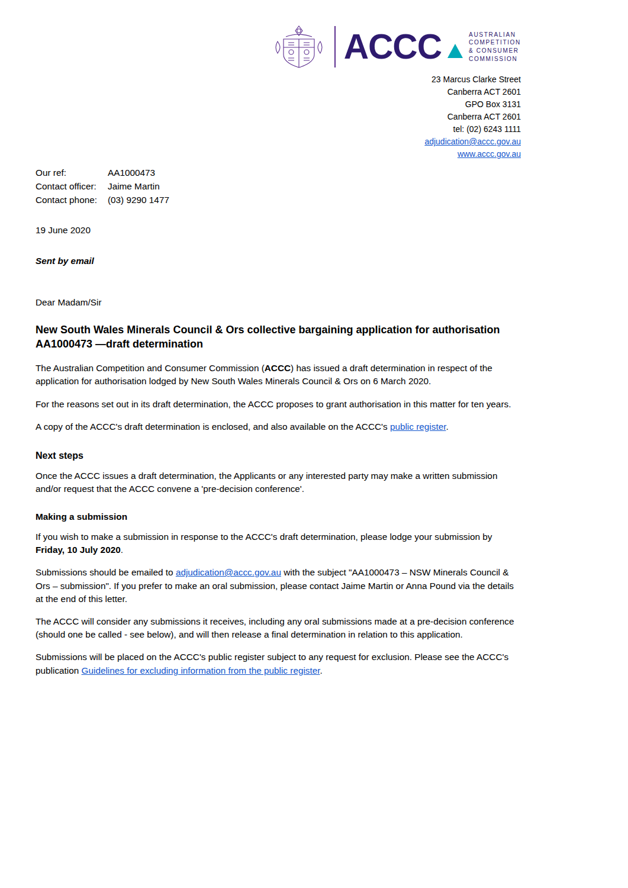ACCC
AUSTRALIAN
COMPETITION
& CONSUMER
COMMISSION
23 Marcus Clarke Street
Canberra ACT 2601
GPO Box 3131
Canberra ACT 2601
tel: (02) 6243 1111
adjudication@accc.gov.au
www.accc.gov.au
| Our ref: | AA1000473 |
| Contact officer: | Jaime Martin |
| Contact phone: | (03) 9290 1477 |
19 June 2020
Sent by email
Dear Madam/Sir
New South Wales Minerals Council & Ors collective bargaining application for authorisation AA1000473 —draft determination
The Australian Competition and Consumer Commission (ACCC) has issued a draft determination in respect of the application for authorisation lodged by New South Wales Minerals Council & Ors on 6 March 2020.
For the reasons set out in its draft determination, the ACCC proposes to grant authorisation in this matter for ten years.
A copy of the ACCC's draft determination is enclosed, and also available on the ACCC's public register.
Next steps
Once the ACCC issues a draft determination, the Applicants or any interested party may make a written submission and/or request that the ACCC convene a 'pre-decision conference'.
Making a submission
If you wish to make a submission in response to the ACCC's draft determination, please lodge your submission by Friday, 10 July 2020.
Submissions should be emailed to adjudication@accc.gov.au with the subject "AA1000473 – NSW Minerals Council & Ors – submission". If you prefer to make an oral submission, please contact Jaime Martin or Anna Pound via the details at the end of this letter.
The ACCC will consider any submissions it receives, including any oral submissions made at a pre-decision conference (should one be called - see below), and will then release a final determination in relation to this application.
Submissions will be placed on the ACCC's public register subject to any request for exclusion. Please see the ACCC's publication Guidelines for excluding information from the public register.